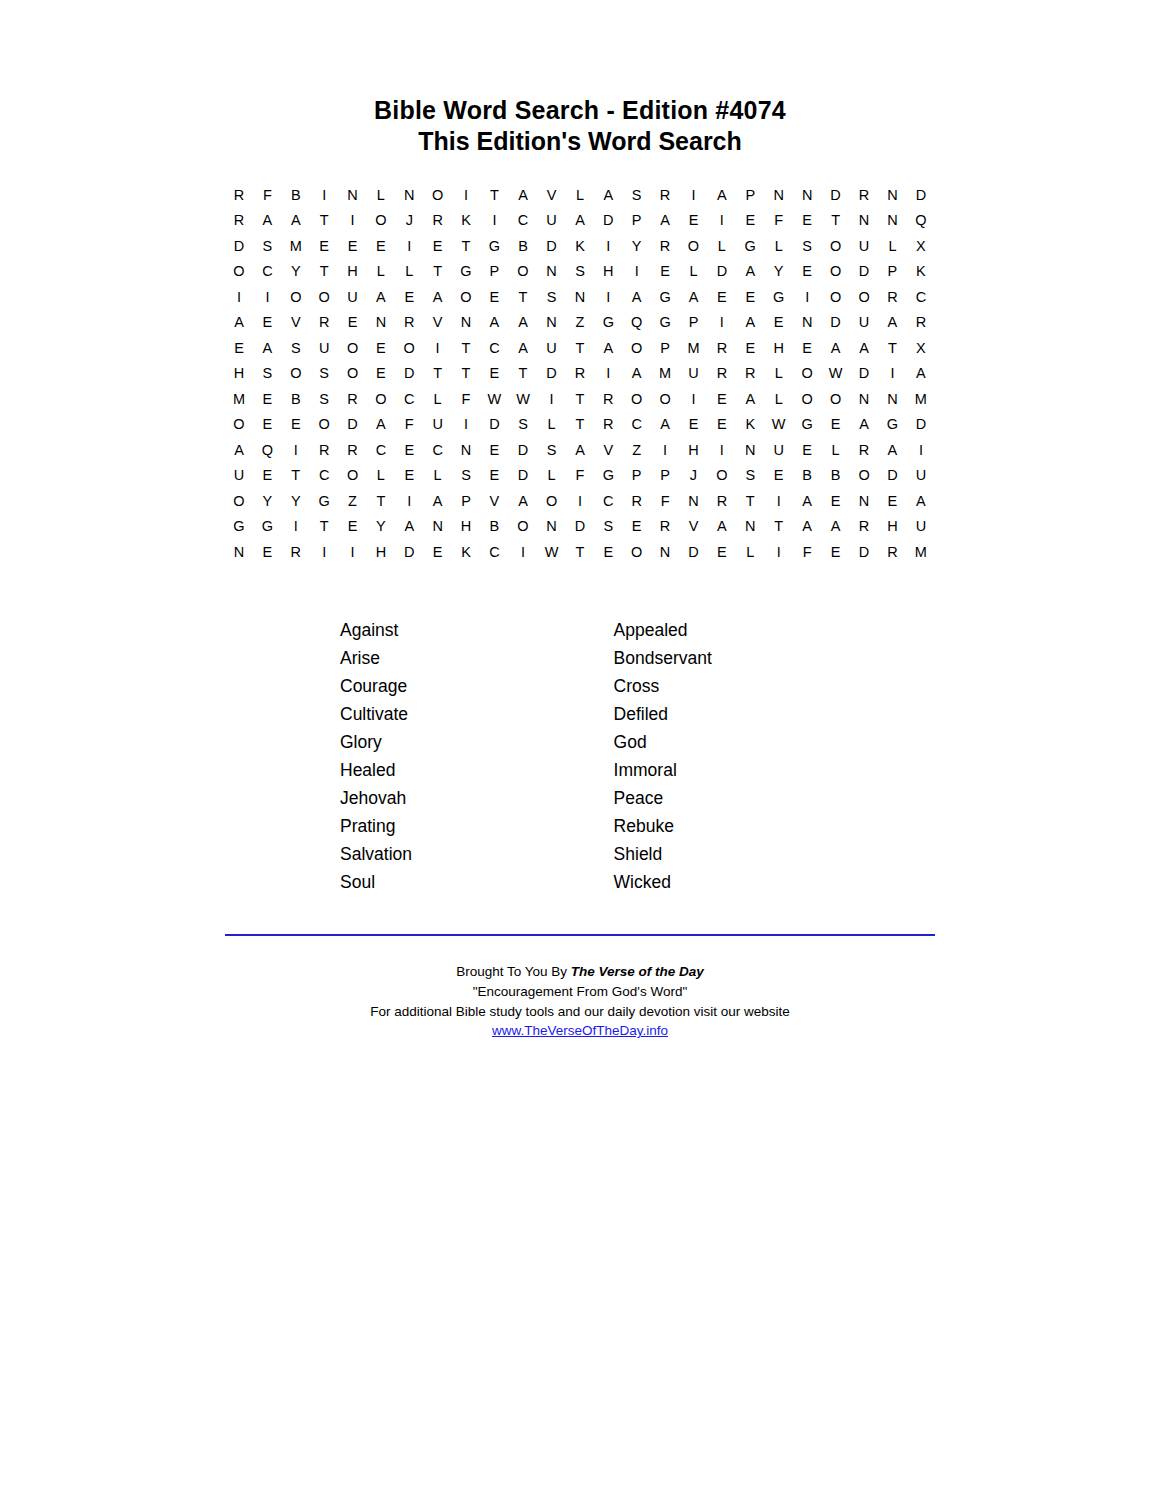Bible Word Search - Edition #4074
This Edition's Word Search
| R | F | B | I | N | L | N | O | I | T | A | V | L | A | S | R | I | A | P | N | N | D | R | N | D |
| R | A | A | T | I | O | J | R | K | I | C | U | A | D | P | A | E | I | E | F | E | T | N | N | Q |
| D | S | M | E | E | E | I | E | T | G | B | D | K | I | Y | R | O | L | G | L | S | O | U | L | X |
| O | C | Y | T | H | L | L | T | G | P | O | N | S | H | I | E | L | D | A | Y | E | O | D | P | K |
| I | I | O | O | U | A | E | A | O | E | T | S | N | I | A | G | A | E | E | G | I | O | O | R | C |
| A | E | V | R | E | N | R | V | N | A | A | N | Z | G | Q | G | P | I | A | E | N | D | U | A | R |
| E | A | S | U | O | E | O | I | T | C | A | U | T | A | O | P | M | R | E | H | E | A | A | T | X |
| H | S | O | S | O | E | D | T | T | E | T | D | R | I | A | M | U | R | R | L | O | W | D | I | A |
| M | E | B | S | R | O | C | L | F | W | W | I | T | R | O | O | I | E | A | L | O | O | N | N | M |
| O | E | E | O | D | A | F | U | I | D | S | L | T | R | C | A | E | E | K | W | G | E | A | G | D |
| A | Q | I | R | R | C | E | C | N | E | D | S | A | V | Z | I | H | I | N | U | E | L | R | A | I |
| U | E | T | C | O | L | E | L | S | E | D | L | F | G | P | P | J | O | S | E | B | B | O | D | U |
| O | Y | Y | G | Z | T | I | A | P | V | A | O | I | C | R | F | N | R | T | I | A | E | N | E | A |
| G | G | I | T | E | Y | A | N | H | B | O | N | D | S | E | R | V | A | N | T | A | A | R | H | U |
| N | E | R | I | I | H | D | E | K | C | I | W | T | E | O | N | D | E | L | I | F | E | D | R | M |
| Against | Appealed |
| Arise | Bondservant |
| Courage | Cross |
| Cultivate | Defiled |
| Glory | God |
| Healed | Immoral |
| Jehovah | Peace |
| Prating | Rebuke |
| Salvation | Shield |
| Soul | Wicked |
Brought To You By The Verse of the Day
"Encouragement From God's Word"
For additional Bible study tools and our daily devotion visit our website
www.TheVerseOfTheDay.info